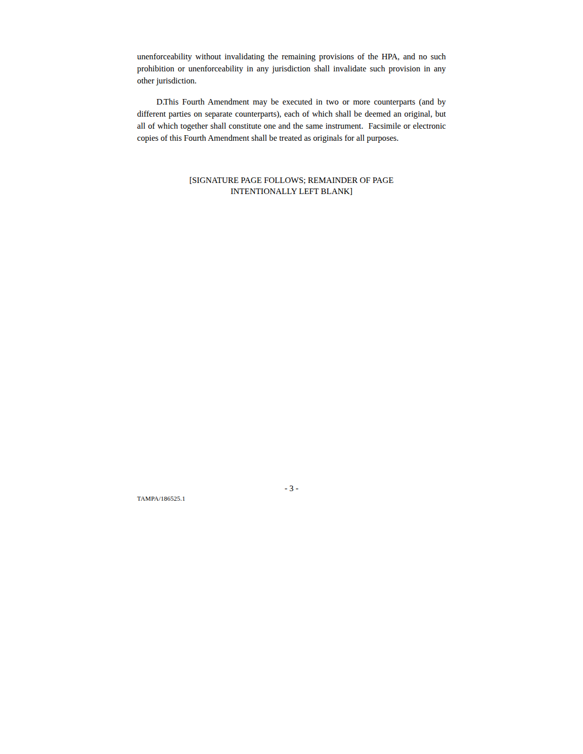unenforceability without invalidating the remaining provisions of the HPA, and no such prohibition or unenforceability in any jurisdiction shall invalidate such provision in any other jurisdiction.
D. This Fourth Amendment may be executed in two or more counterparts (and by different parties on separate counterparts), each of which shall be deemed an original, but all of which together shall constitute one and the same instrument. Facsimile or electronic copies of this Fourth Amendment shall be treated as originals for all purposes.
[SIGNATURE PAGE FOLLOWS; REMAINDER OF PAGE
INTENTIONALLY LEFT BLANK]
- 3 -
TAMPA/186525.1